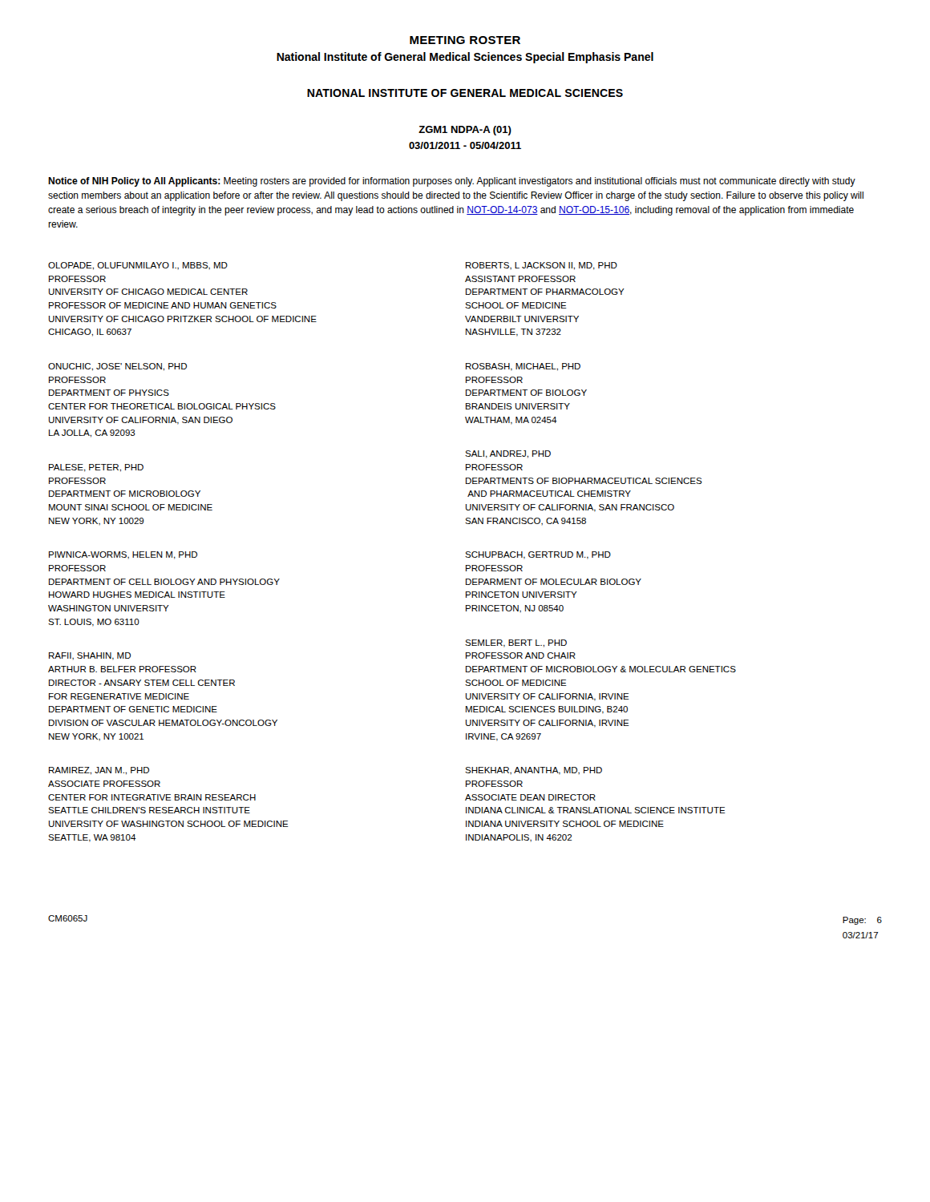MEETING ROSTER
National Institute of General Medical Sciences Special Emphasis Panel
NATIONAL INSTITUTE OF GENERAL MEDICAL SCIENCES
ZGM1 NDPA-A (01)
03/01/2011 - 05/04/2011
Notice of NIH Policy to All Applicants: Meeting rosters are provided for information purposes only. Applicant investigators and institutional officials must not communicate directly with study section members about an application before or after the review. All questions should be directed to the Scientific Review Officer in charge of the study section. Failure to observe this policy will create a serious breach of integrity in the peer review process, and may lead to actions outlined in NOT-OD-14-073 and NOT-OD-15-106, including removal of the application from immediate review.
| OLOPADE, OLUFUNMILAYO I., MBBS, MD PROFESSOR UNIVERSITY OF CHICAGO MEDICAL CENTER PROFESSOR OF MEDICINE AND HUMAN GENETICS UNIVERSITY OF CHICAGO PRITZKER SCHOOL OF MEDICINE CHICAGO, IL 60637 ONUCHIC, JOSE' NELSON, PHD PROFESSOR DEPARTMENT OF PHYSICS CENTER FOR THEORETICAL BIOLOGICAL PHYSICS UNIVERSITY OF CALIFORNIA, SAN DIEGO LA JOLLA, CA 92093 PALESE, PETER, PHD PROFESSOR DEPARTMENT OF MICROBIOLOGY MOUNT SINAI SCHOOL OF MEDICINE NEW YORK, NY 10029 PIWNICA-WORMS, HELEN M, PHD PROFESSOR DEPARTMENT OF CELL BIOLOGY AND PHYSIOLOGY HOWARD HUGHES MEDICAL INSTITUTE WASHINGTON UNIVERSITY ST. LOUIS, MO 63110 RAFII, SHAHIN, MD ARTHUR B. BELFER PROFESSOR DIRECTOR - ANSARY STEM CELL CENTER FOR REGENERATIVE MEDICINE DEPARTMENT OF GENETIC MEDICINE DIVISION OF VASCULAR HEMATOLOGY-ONCOLOGY NEW YORK, NY 10021 RAMIREZ, JAN M., PHD ASSOCIATE PROFESSOR CENTER FOR INTEGRATIVE BRAIN RESEARCH SEATTLE CHILDREN'S RESEARCH INSTITUTE UNIVERSITY OF WASHINGTON SCHOOL OF MEDICINE SEATTLE, WA 98104 | ROBERTS, L JACKSON II, MD, PHD ASSISTANT PROFESSOR DEPARTMENT OF PHARMACOLOGY SCHOOL OF MEDICINE VANDERBILT UNIVERSITY NASHVILLE, TN 37232 ROSBASH, MICHAEL, PHD PROFESSOR DEPARTMENT OF BIOLOGY BRANDEIS UNIVERSITY WALTHAM, MA 02454 SALI, ANDREJ, PHD PROFESSOR DEPARTMENTS OF BIOPHARMACEUTICAL SCIENCES AND PHARMACEUTICAL CHEMISTRY UNIVERSITY OF CALIFORNIA, SAN FRANCISCO SAN FRANCISCO, CA 94158 SCHUPBACH, GERTRUD M., PHD PROFESSOR DEPARMENT OF MOLECULAR BIOLOGY PRINCETON UNIVERSITY PRINCETON, NJ 08540 SEMLER, BERT L., PHD PROFESSOR AND CHAIR DEPARTMENT OF MICROBIOLOGY & MOLECULAR GENETICS SCHOOL OF MEDICINE UNIVERSITY OF CALIFORNIA, IRVINE MEDICAL SCIENCES BUILDING, B240 UNIVERSITY OF CALIFORNIA, IRVINE IRVINE, CA 92697 SHEKHAR, ANANTHA, MD, PHD PROFESSOR ASSOCIATE DEAN DIRECTOR INDIANA CLINICAL & TRANSLATIONAL SCIENCE INSTITUTE INDIANA UNIVERSITY SCHOOL OF MEDICINE INDIANAPOLIS, IN 46202 |
CM6065J Page: 6
03/21/17